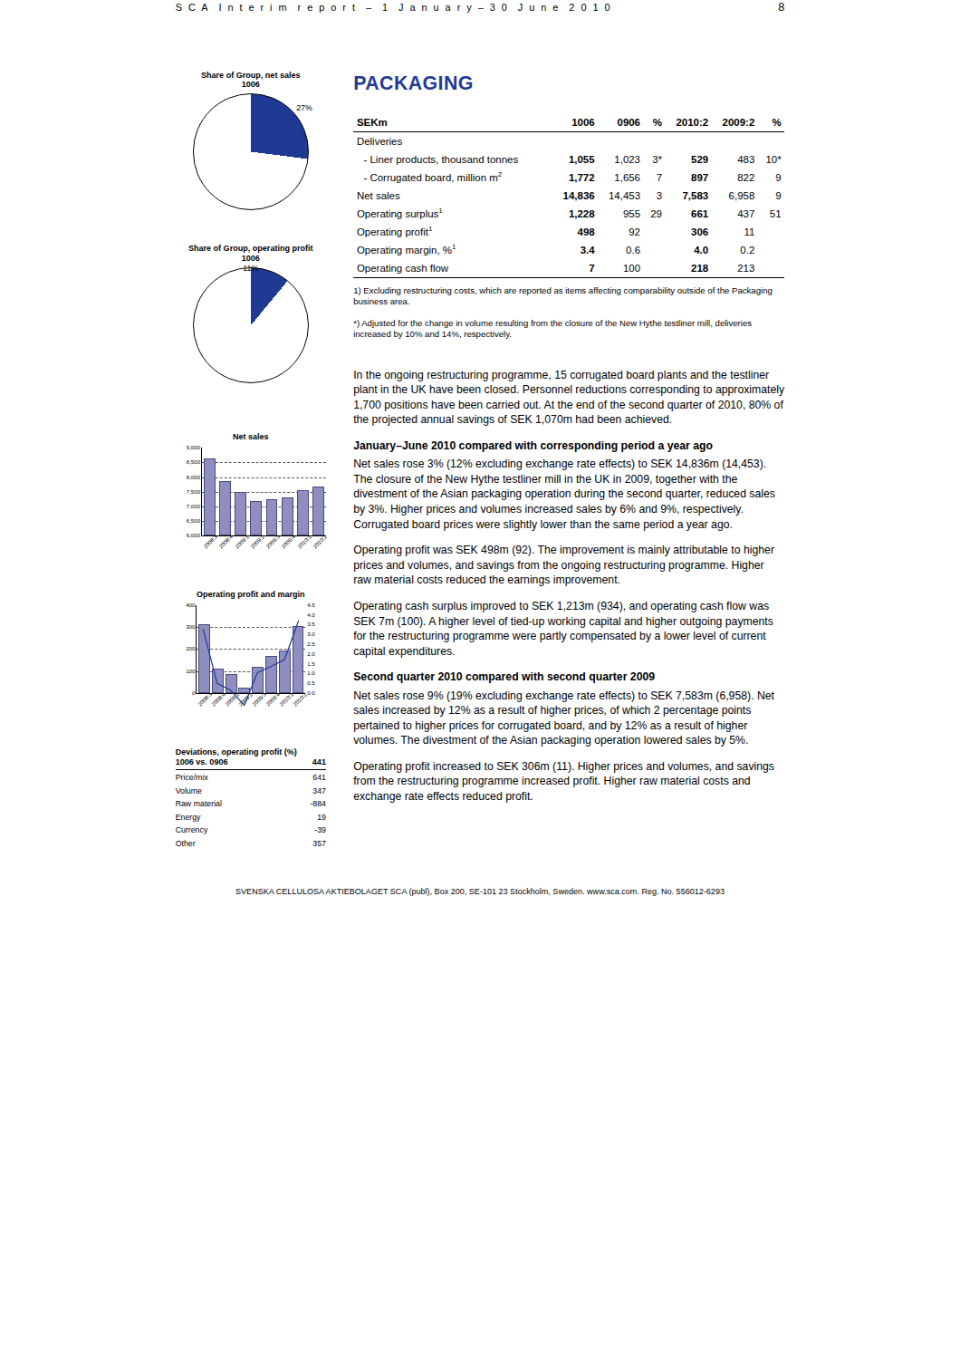S C A I n t e r i m r e p o r t – 1 J a n u a r y – 3 0 J u n e 2 0 1 0
8
Share of Group, net sales
1006
27%
Share of Group, operating profit
1006
11%
Net sales
6,000 6,500 7,000 7,500 8,000 8,500 9,000
2008:32008:42009:12009:22009:32009:42010:12010:2
Operating profit and margin
0 100 200 300 400
0.0 0.5 1.0 1.5 2.0 2.5 3.0 3.5 4.0 4.5
2008:32008:42009:12009:22009:32009:42010:12010:2
| Deviations, operating profit (%) 1006 vs. 0906 | 441 |
| Price/mix | 641 |
| Volume | 347 |
| Raw material | -884 |
| Energy | 19 |
| Currency | -39 |
| Other | 357 |
PACKAGING
| SEKm | 1006 | 0906 | % | 2010:2 | 2009:2 | % |
| --- | --- | --- | --- | --- | --- | --- |
| Deliveries | | | | | | |
| - Liner products, thousand tonnes | 1,055 | 1,023 | 3* | 529 | 483 | 10* |
| - Corrugated board, million m 2 | 1,772 | 1,656 | 7 | 897 | 822 | 9 |
| Net sales | 14,836 | 14,453 | 3 | 7,583 | 6,958 | 9 |
| Operating surplus 1 | 1,228 | 955 | 29 | 661 | 437 | 51 |
| Operating profit 1 | 498 | 92 | | 306 | 11 | |
| Operating margin, % 1 | 3.4 | 0.6 | | 4.0 | 0.2 | |
| Operating cash flow | 7 | 100 | | 218 | 213 | |
1) Excluding restructuring costs, which are reported as items affecting comparability outside of the Packaging business area.
*) Adjusted for the change in volume resulting from the closure of the New Hythe testliner mill, deliveries increased by 10% and 14%, respectively.
In the ongoing restructuring programme, 15 corrugated board plants and the testliner plant in the UK have been closed. Personnel reductions corresponding to approximately 1,700 positions have been carried out. At the end of the second quarter of 2010, 80% of the projected annual savings of SEK 1,070m had been achieved.
January–June 2010 compared with corresponding period a year ago
Net sales rose 3% (12% excluding exchange rate effects) to SEK 14,836m (14,453). The closure of the New Hythe testliner mill in the UK in 2009, together with the divestment of the Asian packaging operation during the second quarter, reduced sales by 3%. Higher prices and volumes increased sales by 6% and 9%, respectively. Corrugated board prices were slightly lower than the same period a year ago.
Operating profit was SEK 498m (92). The improvement is mainly attributable to higher prices and volumes, and savings from the ongoing restructuring programme. Higher raw material costs reduced the earnings improvement.
Operating cash surplus improved to SEK 1,213m (934), and operating cash flow was SEK 7m (100). A higher level of tied-up working capital and higher outgoing payments for the restructuring programme were partly compensated by a lower level of current capital expenditures.
Second quarter 2010 compared with second quarter 2009
Net sales rose 9% (19% excluding exchange rate effects) to SEK 7,583m (6,958). Net sales increased by 12% as a result of higher prices, of which 2 percentage points pertained to higher prices for corrugated board, and by 12% as a result of higher volumes. The divestment of the Asian packaging operation lowered sales by 5%.
Operating profit increased to SEK 306m (11). Higher prices and volumes, and savings from the restructuring programme increased profit. Higher raw material costs and exchange rate effects reduced profit.
SVENSKA CELLULOSA AKTIEBOLAGET SCA (publ), Box 200, SE-101 23 Stockholm, Sweden. www.sca.com. Reg. No. 556012-6293